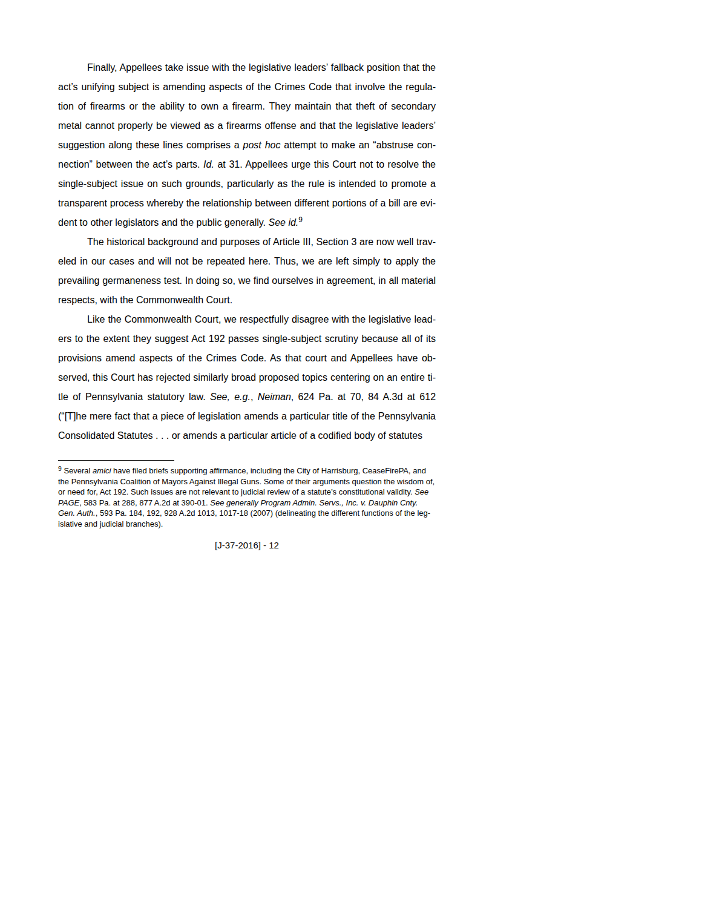Finally, Appellees take issue with the legislative leaders’ fallback position that the act’s unifying subject is amending aspects of the Crimes Code that involve the regulation of firearms or the ability to own a firearm. They maintain that theft of secondary metal cannot properly be viewed as a firearms offense and that the legislative leaders’ suggestion along these lines comprises a post hoc attempt to make an “abstruse connection” between the act’s parts. Id. at 31. Appellees urge this Court not to resolve the single-subject issue on such grounds, particularly as the rule is intended to promote a transparent process whereby the relationship between different portions of a bill are evident to other legislators and the public generally. See id.9
The historical background and purposes of Article III, Section 3 are now well traveled in our cases and will not be repeated here. Thus, we are left simply to apply the prevailing germaneness test. In doing so, we find ourselves in agreement, in all material respects, with the Commonwealth Court.
Like the Commonwealth Court, we respectfully disagree with the legislative leaders to the extent they suggest Act 192 passes single-subject scrutiny because all of its provisions amend aspects of the Crimes Code. As that court and Appellees have observed, this Court has rejected similarly broad proposed topics centering on an entire title of Pennsylvania statutory law. See, e.g., Neiman, 624 Pa. at 70, 84 A.3d at 612 (“[T]he mere fact that a piece of legislation amends a particular title of the Pennsylvania Consolidated Statutes . . . or amends a particular article of a codified body of statutes
9 Several amici have filed briefs supporting affirmance, including the City of Harrisburg, CeaseFirePA, and the Pennsylvania Coalition of Mayors Against Illegal Guns. Some of their arguments question the wisdom of, or need for, Act 192. Such issues are not relevant to judicial review of a statute’s constitutional validity. See PAGE, 583 Pa. at 288, 877 A.2d at 390-01. See generally Program Admin. Servs., Inc. v. Dauphin Cnty. Gen. Auth., 593 Pa. 184, 192, 928 A.2d 1013, 1017-18 (2007) (delineating the different functions of the legislative and judicial branches).
[J-37-2016] - 12